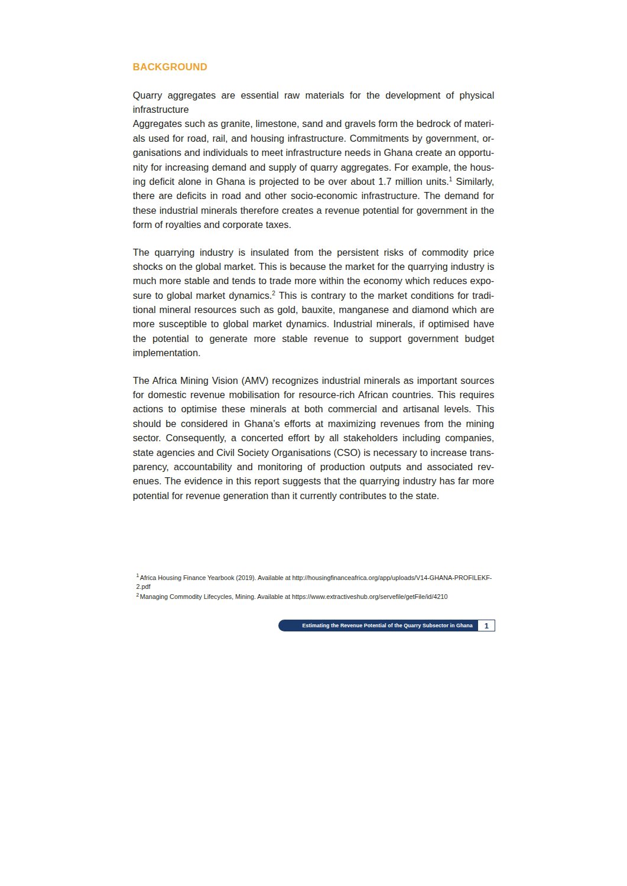Background
Quarry aggregates are essential raw materials for the development of physical infrastructure
Aggregates such as granite, limestone, sand and gravels form the bedrock of materials used for road, rail, and housing infrastructure. Commitments by government, organisations and individuals to meet infrastructure needs in Ghana create an opportunity for increasing demand and supply of quarry aggregates. For example, the housing deficit alone in Ghana is projected to be over about 1.7 million units.1 Similarly, there are deficits in road and other socio-economic infrastructure. The demand for these industrial minerals therefore creates a revenue potential for government in the form of royalties and corporate taxes.
The quarrying industry is insulated from the persistent risks of commodity price shocks on the global market. This is because the market for the quarrying industry is much more stable and tends to trade more within the economy which reduces exposure to global market dynamics.2 This is contrary to the market conditions for traditional mineral resources such as gold, bauxite, manganese and diamond which are more susceptible to global market dynamics. Industrial minerals, if optimised have the potential to generate more stable revenue to support government budget implementation.
The Africa Mining Vision (AMV) recognizes industrial minerals as important sources for domestic revenue mobilisation for resource-rich African countries. This requires actions to optimise these minerals at both commercial and artisanal levels. This should be considered in Ghana’s efforts at maximizing revenues from the mining sector. Consequently, a concerted effort by all stakeholders including companies, state agencies and Civil Society Organisations (CSO) is necessary to increase transparency, accountability and monitoring of production outputs and associated revenues. The evidence in this report suggests that the quarrying industry has far more potential for revenue generation than it currently contributes to the state.
1Africa Housing Finance Yearbook (2019). Available at http://housingfinanceafrica.org/app/uploads/V14-GHANA-PROFILEKF-2.pdf
2Managing Commodity Lifecycles, Mining. Available at https://www.extractiveshub.org/servefile/getFile/id/4210
Estimating the Revenue Potential of the Quarry Subsector in Ghana
1